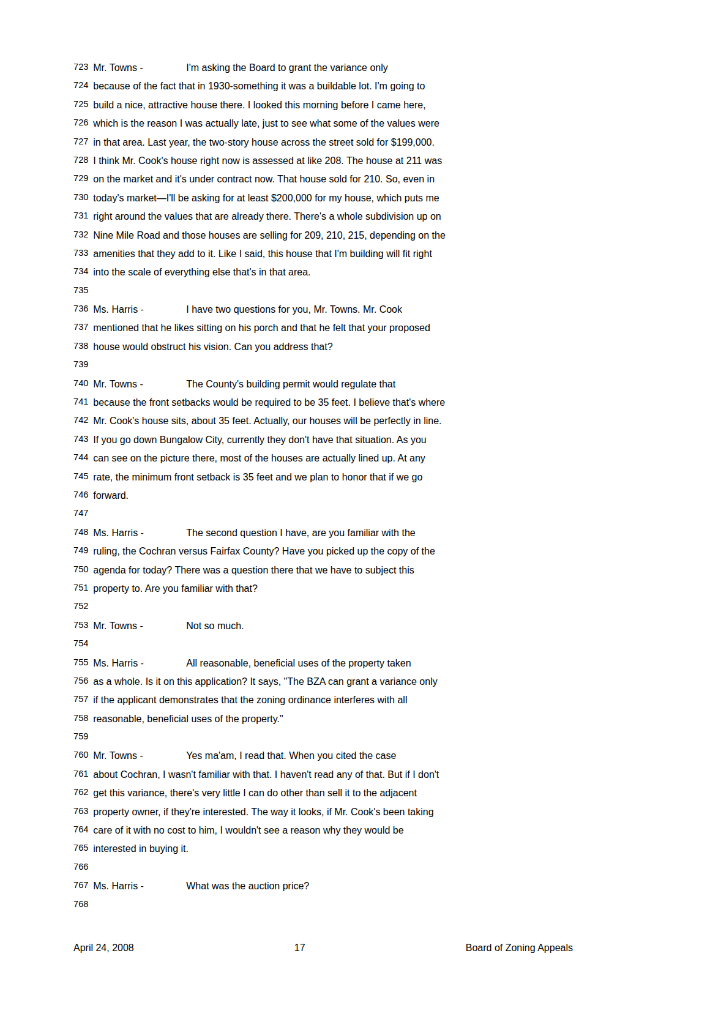723 Mr. Towns -I'm asking the Board to grant the variance only
724 because of the fact that in 1930-something it was a buildable lot. I'm going to
725 build a nice, attractive house there. I looked this morning before I came here,
726 which is the reason I was actually late, just to see what some of the values were
727 in that area. Last year, the two-story house across the street sold for $199,000.
728 I think Mr. Cook's house right now is assessed at like 208. The house at 211 was
729 on the market and it's under contract now. That house sold for 210. So, even in
730 today's market—I'll be asking for at least $200,000 for my house, which puts me
731 right around the values that are already there. There's a whole subdivision up on
732 Nine Mile Road and those houses are selling for 209, 210, 215, depending on the
733 amenities that they add to it. Like I said, this house that I'm building will fit right
734 into the scale of everything else that's in that area.
735
736 Ms. Harris -I have two questions for you, Mr. Towns. Mr. Cook
737 mentioned that he likes sitting on his porch and that he felt that your proposed
738 house would obstruct his vision. Can you address that?
739
740 Mr. Towns -The County's building permit would regulate that
741 because the front setbacks would be required to be 35 feet. I believe that's where
742 Mr. Cook's house sits, about 35 feet. Actually, our houses will be perfectly in line.
743 If you go down Bungalow City, currently they don't have that situation. As you
744 can see on the picture there, most of the houses are actually lined up. At any
745 rate, the minimum front setback is 35 feet and we plan to honor that if we go
746 forward.
747
748 Ms. Harris -The second question I have, are you familiar with the
749 ruling, the Cochran versus Fairfax County? Have you picked up the copy of the
750 agenda for today? There was a question there that we have to subject this
751 property to. Are you familiar with that?
752
753 Mr. Towns -Not so much.
754
755 Ms. Harris -All reasonable, beneficial uses of the property taken
756 as a whole. Is it on this application? It says, "The BZA can grant a variance only
757 if the applicant demonstrates that the zoning ordinance interferes with all
758 reasonable, beneficial uses of the property."
759
760 Mr. Towns -Yes ma'am, I read that. When you cited the case
761 about Cochran, I wasn't familiar with that. I haven't read any of that. But if I don't
762 get this variance, there's very little I can do other than sell it to the adjacent
763 property owner, if they're interested. The way it looks, if Mr. Cook's been taking
764 care of it with no cost to him, I wouldn't see a reason why they would be
765 interested in buying it.
766
767 Ms. Harris -What was the auction price?
768
April 24, 2008 17 Board of Zoning Appeals